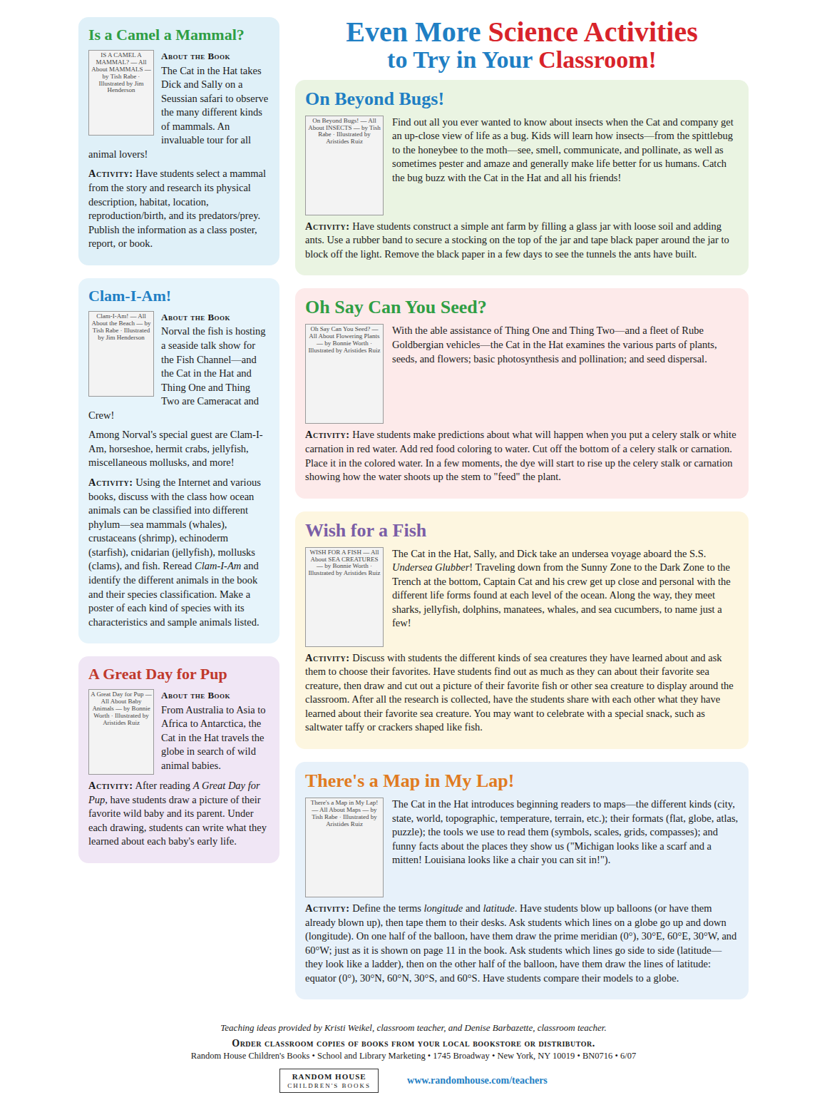Is a Camel a Mammal?
IS A CAMEL A MAMMAL? — All About MAMMALS — by Tish Rabe · Illustrated by Jim Henderson
About the Book The Cat in the Hat takes Dick and Sally on a Seussian safari to observe the many different kinds of mammals. An invaluable tour for all animal lovers!
Activity: Have students select a mammal from the story and research its physical description, habitat, location, reproduction/birth, and its predators/prey. Publish the information as a class poster, report, or book.
Clam-I-Am!
Clam-I-Am! — All About the Beach — by Tish Rabe · Illustrated by Jim Henderson
About the Book Norval the fish is hosting a seaside talk show for the Fish Channel—and the Cat in the Hat and Thing One and Thing Two are Cameracat and Crew!
Among Norval's special guest are Clam-I-Am, horseshoe, hermit crabs, jellyfish, miscellaneous mollusks, and more!
Activity: Using the Internet and various books, discuss with the class how ocean animals can be classified into different phylum—sea mammals (whales), crustaceans (shrimp), echinoderm (starfish), cnidarian (jellyfish), mollusks (clams), and fish. Reread Clam-I-Am and identify the different animals in the book and their species classification. Make a poster of each kind of species with its characteristics and sample animals listed.
A Great Day for Pup
A Great Day for Pup — All About Baby Animals — by Bonnie Worth · Illustrated by Aristides Ruiz
About the Book From Australia to Asia to Africa to Antarctica, the Cat in the Hat travels the globe in search of wild animal babies.
Activity: After reading A Great Day for Pup, have students draw a picture of their favorite wild baby and its parent. Under each drawing, students can write what they learned about each baby's early life.
Even More Science Activities to Try in Your Classroom!
On Beyond Bugs!
On Beyond Bugs! — All About INSECTS — by Tish Rabe · Illustrated by Aristides Ruiz
Find out all you ever wanted to know about insects when the Cat and company get an up-close view of life as a bug. Kids will learn how insects—from the spittlebug to the honeybee to the moth—see, smell, communicate, and pollinate, as well as sometimes pester and amaze and generally make life better for us humans. Catch the bug buzz with the Cat in the Hat and all his friends!
Activity: Have students construct a simple ant farm by filling a glass jar with loose soil and adding ants. Use a rubber band to secure a stocking on the top of the jar and tape black paper around the jar to block off the light. Remove the black paper in a few days to see the tunnels the ants have built.
Oh Say Can You Seed?
Oh Say Can You Seed? — All About Flowering Plants — by Bonnie Worth · Illustrated by Aristides Ruiz
With the able assistance of Thing One and Thing Two—and a fleet of Rube Goldbergian vehicles—the Cat in the Hat examines the various parts of plants, seeds, and flowers; basic photosynthesis and pollination; and seed dispersal.
Activity: Have students make predictions about what will happen when you put a celery stalk or white carnation in red water. Add red food coloring to water. Cut off the bottom of a celery stalk or carnation. Place it in the colored water. In a few moments, the dye will start to rise up the celery stalk or carnation showing how the water shoots up the stem to "feed" the plant.
Wish for a Fish
WISH FOR A FISH — All About SEA CREATURES — by Bonnie Worth · Illustrated by Aristides Ruiz
The Cat in the Hat, Sally, and Dick take an undersea voyage aboard the S.S. Undersea Glubber! Traveling down from the Sunny Zone to the Dark Zone to the Trench at the bottom, Captain Cat and his crew get up close and personal with the different life forms found at each level of the ocean. Along the way, they meet sharks, jellyfish, dolphins, manatees, whales, and sea cucumbers, to name just a few!
Activity: Discuss with students the different kinds of sea creatures they have learned about and ask them to choose their favorites. Have students find out as much as they can about their favorite sea creature, then draw and cut out a picture of their favorite fish or other sea creature to display around the classroom. After all the research is collected, have the students share with each other what they have learned about their favorite sea creature. You may want to celebrate with a special snack, such as saltwater taffy or crackers shaped like fish.
There's a Map in My Lap!
There's a Map in My Lap! — All About Maps — by Tish Rabe · Illustrated by Aristides Ruiz
The Cat in the Hat introduces beginning readers to maps—the different kinds (city, state, world, topographic, temperature, terrain, etc.); their formats (flat, globe, atlas, puzzle); the tools we use to read them (symbols, scales, grids, compasses); and funny facts about the places they show us ("Michigan looks like a scarf and a mitten! Louisiana looks like a chair you can sit in!").
Activity: Define the terms longitude and latitude. Have students blow up balloons (or have them already blown up), then tape them to their desks. Ask students which lines on a globe go up and down (longitude). On one half of the balloon, have them draw the prime meridian (0°), 30°E, 60°E, 30°W, and 60°W; just as it is shown on page 11 in the book. Ask students which lines go side to side (latitude—they look like a ladder), then on the other half of the balloon, have them draw the lines of latitude: equator (0°), 30°N, 60°N, 30°S, and 60°S. Have students compare their models to a globe.
Teaching ideas provided by Kristi Weikel, classroom teacher, and Denise Barbazette, classroom teacher.
Order classroom copies of books from your local bookstore or distributor.
Random House Children's Books • School and Library Marketing • 1745 Broadway • New York, NY 10019 • BN0716 • 6/07
RANDOM HOUSECHILDREN'S BOOKS
www.randomhouse.com/teachers